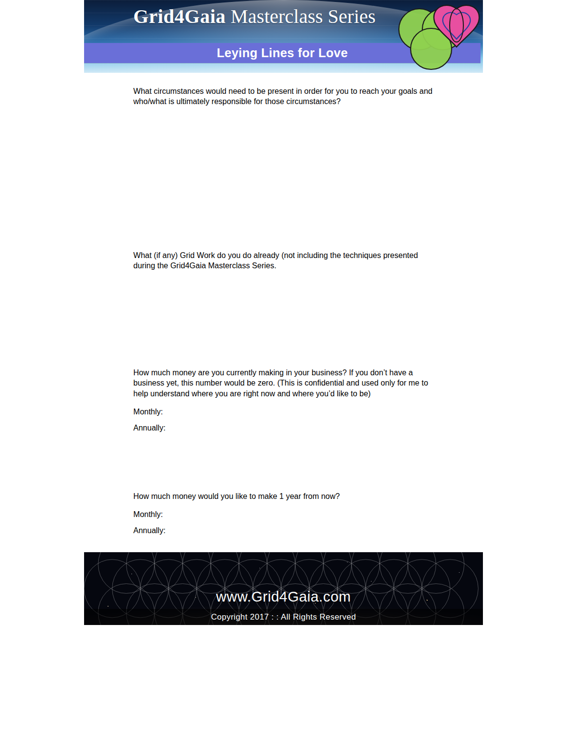Grid4Gaia Masterclass Series
Leying Lines for Love
What circumstances would need to be present in order for you to reach your goals and who/what is ultimately responsible for those circumstances?
What (if any) Grid Work do you do already (not including the techniques presented during the Grid4Gaia Masterclass Series.
How much money are you currently making in your business? If you don’t have a business yet, this number would be zero. (This is confidential and used only for me to help understand where you are right now and where you’d like to be)
Monthly:
Annually:
How much money would you like to make 1 year from now?
Monthly:
Annually:
www.Grid4Gaia.com
Copyright 2017 : : All Rights Reserved